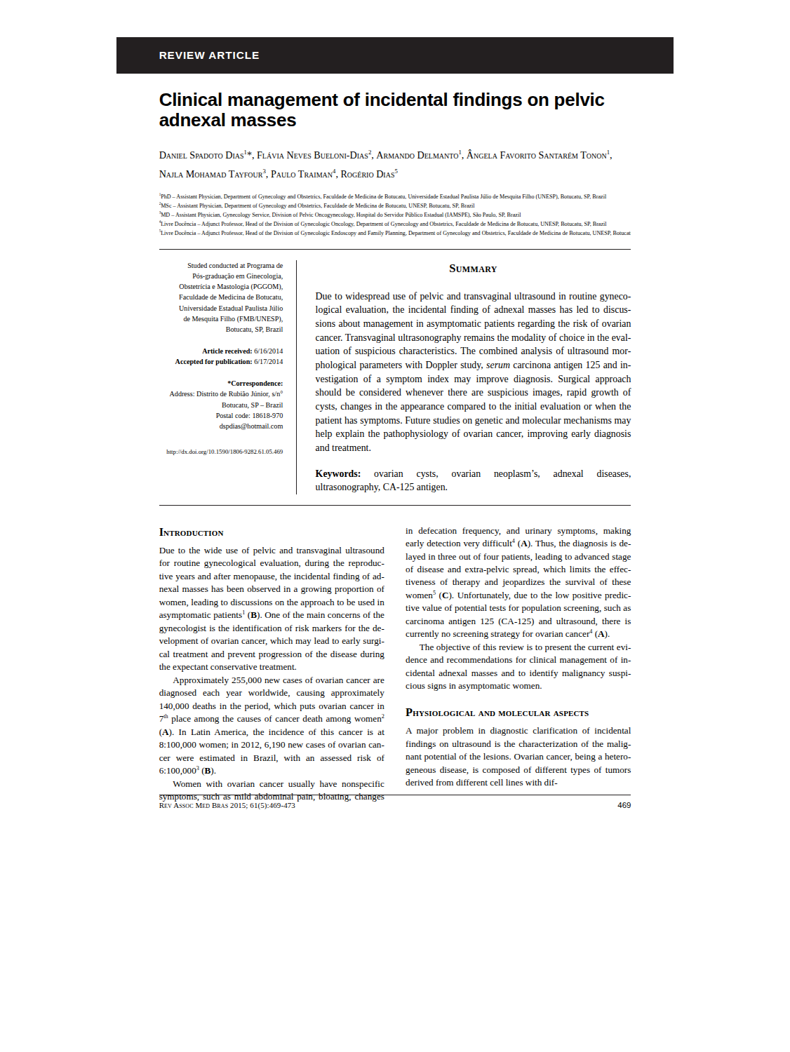Review Article
Clinical management of incidental findings on pelvic adnexal masses
Daniel Spadoto Dias1*, Flávia Neves Bueloni-Dias2, Armando Delmanto1, Ângela Favorito Santarém Tonon1,
Najla Mohamad Tayfour3, Paulo Traiman4, Rogério Dias5
1PhD – Assistant Physician, Department of Gynecology and Obstetrics, Faculdade de Medicina de Botucatu, Universidade Estadual Paulista Júlio de Mesquita Filho (UNESP), Botucatu, SP, Brazil
2MSc – Assistant Physician, Department of Gynecology and Obstetrics, Faculdade de Medicina de Botucatu, UNESP, Botucatu, SP, Brazil
3MD – Assistant Physician, Gynecology Service, Division of Pelvic Oncogynecology, Hospital do Servidor Público Estadual (IAMSPE), São Paulo, SP, Brazil
4Livre Docência – Adjunct Professor, Head of the Division of Gynecologic Oncology, Department of Gynecology and Obstetrics, Faculdade de Medicina de Botucatu, UNESP, Botucatu, SP, Brazil
5Livre Docência – Adjunct Professor, Head of the Division of Gynecologic Endoscopy and Family Planning, Department of Gynecology and Obstetrics, Faculdade de Medicina de Botucatu, UNESP, Botucatu, SP, Brazil
Studed conducted at Programa de
Pós-graduação em Ginecologia,
Obstetrícia e Mastologia (PGGOM),
Faculdade de Medicina de Botucatu,
Universidade Estadual Paulista Júlio
de Mesquita Filho (FMB/UNESP),
Botucatu, SP, Brazil
Article received: 6/16/2014
Accepted for publication: 6/17/2014
*Correspondence:
Address: Distrito de Rubião Júnior, s/n°
Botucatu, SP – Brazil
Postal code: 18618-970
dspdias@hotmail.com
http://dx.doi.org/10.1590/1806-9282.61.05.469
Summary
Due to widespread use of pelvic and transvaginal ultrasound in routine gynecological evaluation, the incidental finding of adnexal masses has led to discussions about management in asymptomatic patients regarding the risk of ovarian cancer. Transvaginal ultrasonography remains the modality of choice in the evaluation of suspicious characteristics. The combined analysis of ultrasound morphological parameters with Doppler study, serum carcinona antigen 125 and investigation of a symptom index may improve diagnosis. Surgical approach should be considered whenever there are suspicious images, rapid growth of cysts, changes in the appearance compared to the initial evaluation or when the patient has symptoms. Future studies on genetic and molecular mechanisms may help explain the pathophysiology of ovarian cancer, improving early diagnosis and treatment.
Keywords: ovarian cysts, ovarian neoplasm’s, adnexal diseases, ultrasonography, CA-125 antigen.
Introduction
Due to the wide use of pelvic and transvaginal ultrasound for routine gynecological evaluation, during the reproductive years and after menopause, the incidental finding of adnexal masses has been observed in a growing proportion of women, leading to discussions on the approach to be used in asymptomatic patients1 (B). One of the main concerns of the gynecologist is the identification of risk markers for the development of ovarian cancer, which may lead to early surgical treatment and prevent progression of the disease during the expectant conservative treatment.
Approximately 255,000 new cases of ovarian cancer are diagnosed each year worldwide, causing approximately 140,000 deaths in the period, which puts ovarian cancer in 7th place among the causes of cancer death among women2 (A). In Latin America, the incidence of this cancer is at 8:100,000 women; in 2012, 6,190 new cases of ovarian cancer were estimated in Brazil, with an assessed risk of 6:100,0003 (B).
Women with ovarian cancer usually have nonspecific symptoms, such as mild abdominal pain, bloating, changes in defecation frequency, and urinary symptoms, making early detection very difficult4 (A). Thus, the diagnosis is delayed in three out of four patients, leading to advanced stage of disease and extra-pelvic spread, which limits the effectiveness of therapy and jeopardizes the survival of these women5 (C). Unfortunately, due to the low positive predictive value of potential tests for population screening, such as carcinoma antigen 125 (CA-125) and ultrasound, there is currently no screening strategy for ovarian cancer4 (A).
The objective of this review is to present the current evidence and recommendations for clinical management of incidental adnexal masses and to identify malignancy suspicious signs in asymptomatic women.
Physiological and molecular aspects
A major problem in diagnostic clarification of incidental findings on ultrasound is the characterization of the malignant potential of the lesions. Ovarian cancer, being a heterogeneous disease, is composed of different types of tumors derived from different cell lines with dif-
Rev Assoc Med Bras 2015; 61(5):469-473
469